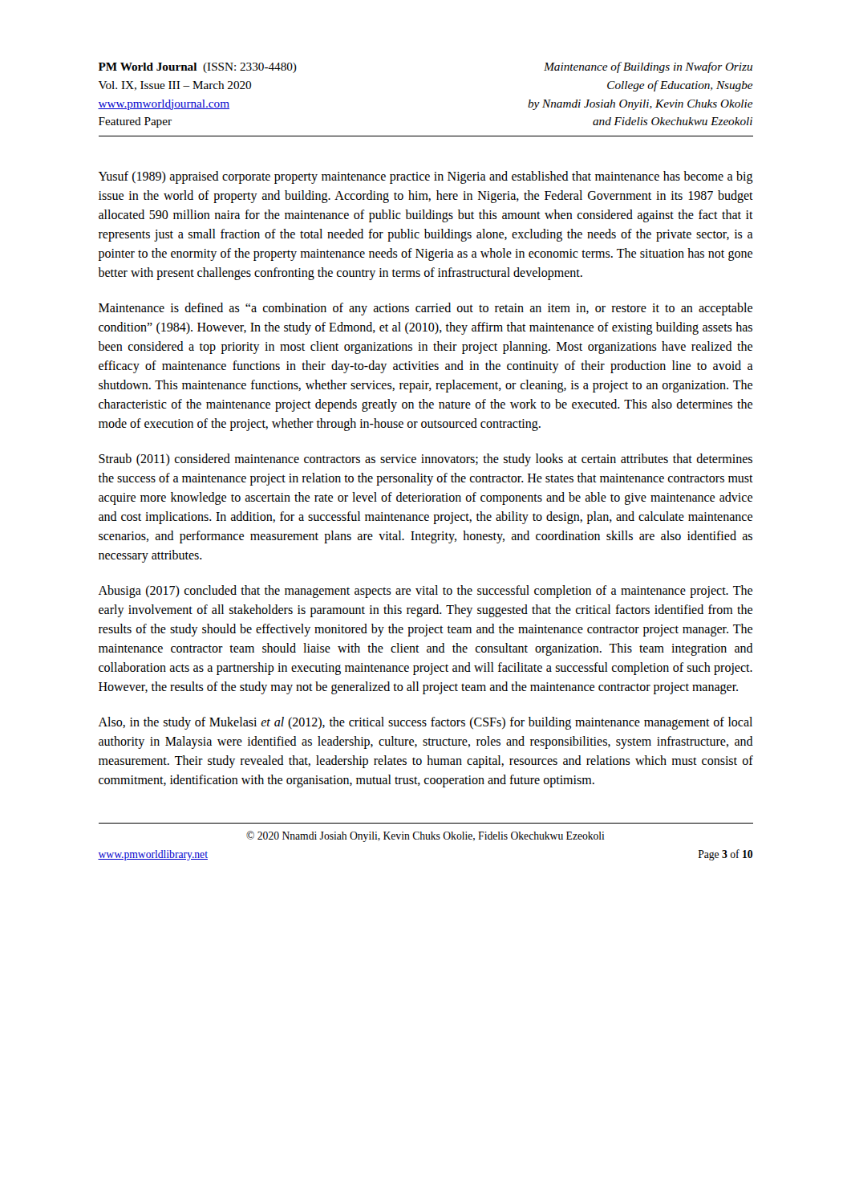PM World Journal (ISSN: 2330-4480)
Vol. IX, Issue III – March 2020
www.pmworldjournal.com
Featured Paper
Maintenance of Buildings in Nwafor Orizu
College of Education, Nsugbe
by Nnamdi Josiah Onyili, Kevin Chuks Okolie
and Fidelis Okechukwu Ezeokoli
Yusuf (1989) appraised corporate property maintenance practice in Nigeria and established that maintenance has become a big issue in the world of property and building. According to him, here in Nigeria, the Federal Government in its 1987 budget allocated 590 million naira for the maintenance of public buildings but this amount when considered against the fact that it represents just a small fraction of the total needed for public buildings alone, excluding the needs of the private sector, is a pointer to the enormity of the property maintenance needs of Nigeria as a whole in economic terms. The situation has not gone better with present challenges confronting the country in terms of infrastructural development.
Maintenance is defined as “a combination of any actions carried out to retain an item in, or restore it to an acceptable condition” (1984). However, In the study of Edmond, et al (2010), they affirm that maintenance of existing building assets has been considered a top priority in most client organizations in their project planning. Most organizations have realized the efficacy of maintenance functions in their day-to-day activities and in the continuity of their production line to avoid a shutdown. This maintenance functions, whether services, repair, replacement, or cleaning, is a project to an organization. The characteristic of the maintenance project depends greatly on the nature of the work to be executed. This also determines the mode of execution of the project, whether through in-house or outsourced contracting.
Straub (2011) considered maintenance contractors as service innovators; the study looks at certain attributes that determines the success of a maintenance project in relation to the personality of the contractor. He states that maintenance contractors must acquire more knowledge to ascertain the rate or level of deterioration of components and be able to give maintenance advice and cost implications. In addition, for a successful maintenance project, the ability to design, plan, and calculate maintenance scenarios, and performance measurement plans are vital. Integrity, honesty, and coordination skills are also identified as necessary attributes.
Abusiga (2017) concluded that the management aspects are vital to the successful completion of a maintenance project. The early involvement of all stakeholders is paramount in this regard. They suggested that the critical factors identified from the results of the study should be effectively monitored by the project team and the maintenance contractor project manager. The maintenance contractor team should liaise with the client and the consultant organization. This team integration and collaboration acts as a partnership in executing maintenance project and will facilitate a successful completion of such project. However, the results of the study may not be generalized to all project team and the maintenance contractor project manager.
Also, in the study of Mukelasi et al (2012), the critical success factors (CSFs) for building maintenance management of local authority in Malaysia were identified as leadership, culture, structure, roles and responsibilities, system infrastructure, and measurement. Their study revealed that, leadership relates to human capital, resources and relations which must consist of commitment, identification with the organisation, mutual trust, cooperation and future optimism.
© 2020 Nnamdi Josiah Onyili, Kevin Chuks Okolie, Fidelis Okechukwu Ezeokoli
www.pmworldlibrary.net Page 3 of 10